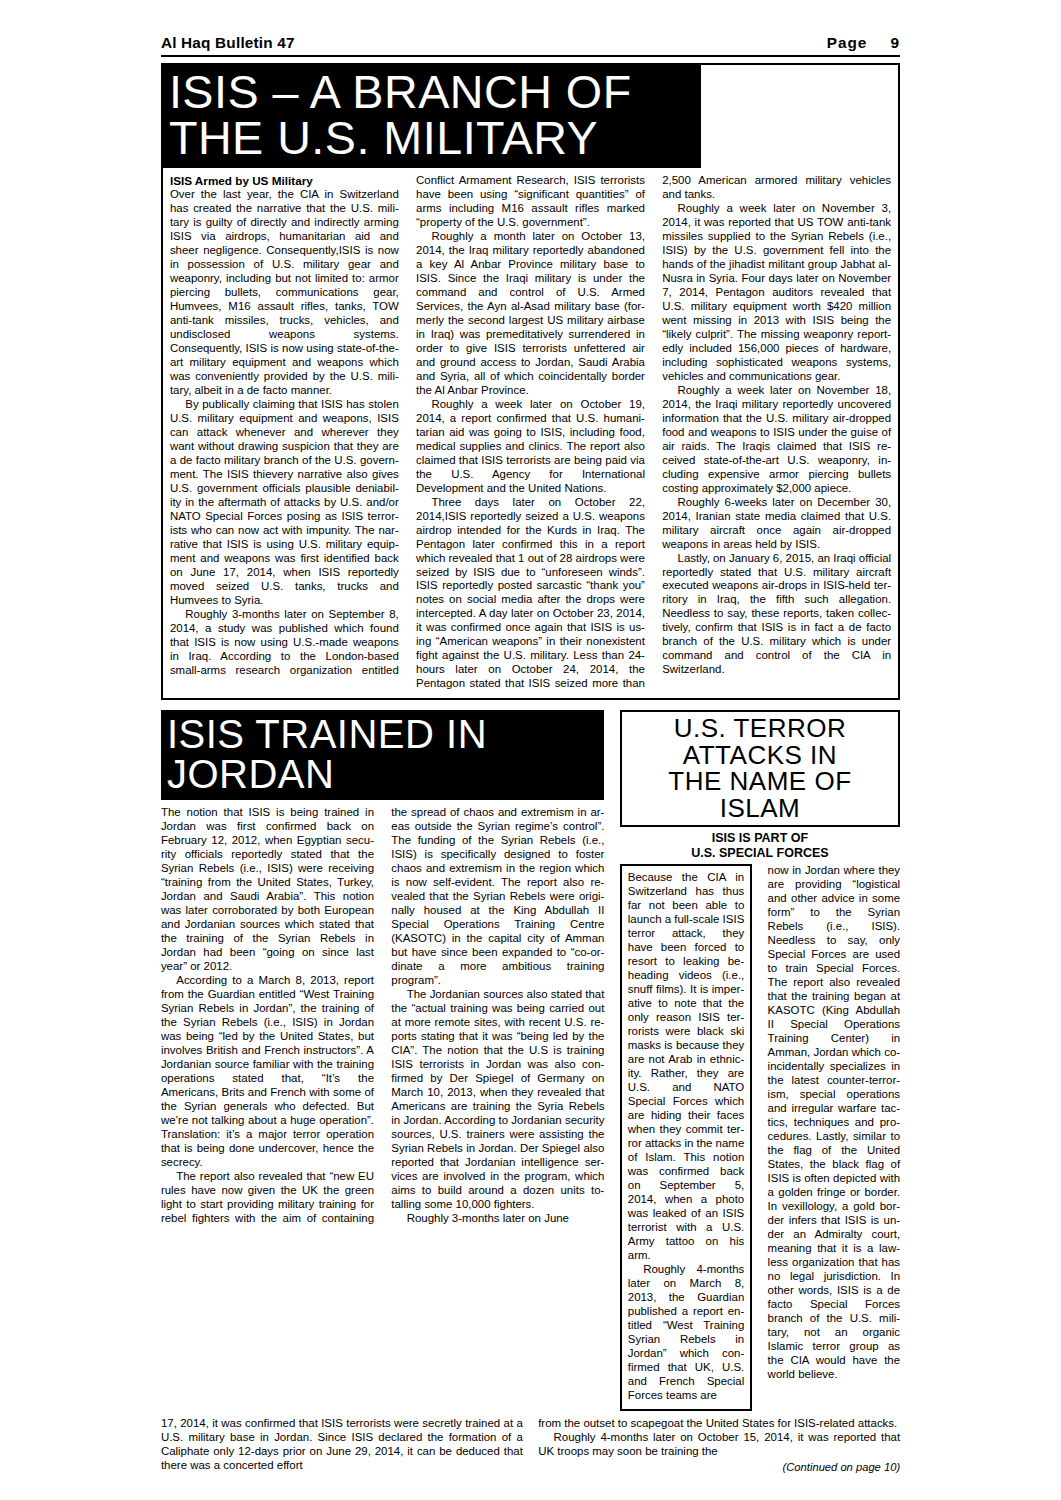Al Haq Bulletin 47
Page 9
ISIS – A Branch of the U.S. Military
ISIS Armed by US Military
Over the last year, the CIA in Switzerland has created the narrative that the U.S. military is guilty of directly and indirectly arming ISIS via airdrops, humanitarian aid and sheer negligence. Consequently,ISIS is now in possession of U.S. military gear and weaponry, including but not limited to: armor piercing bullets, communications gear, Humvees, M16 assault rifles, tanks, TOW anti-tank missiles, trucks, vehicles, and undisclosed weapons systems. Consequently, ISIS is now using state-of-the-art military equipment and weapons which was conveniently provided by the U.S. military, albeit in a de facto manner.
By publically claiming that ISIS has stolen U.S. military equipment and weapons, ISIS can attack whenever and wherever they want without drawing suspicion that they are a de facto military branch of the U.S. government. The ISIS thievery narrative also gives U.S. government officials plausible deniability in the aftermath of attacks by U.S. and/or NATO Special Forces posing as ISIS terrorists who can now act with impunity. The narrative that ISIS is using U.S. military equipment and weapons was first identified back on June 17, 2014, when ISIS reportedly moved seized U.S. tanks, trucks and Humvees to Syria.
Roughly 3-months later on September 8, 2014, a study was published which found that ISIS is now using U.S.-made weapons in Iraq. According to the London-based small-arms research organization entitled Conflict Armament Research, ISIS terrorists have been using “significant quantities” of arms including M16 assault rifles marked “property of the U.S. government”.
Roughly a month later on October 13, 2014, the Iraq military reportedly abandoned a key Al Anbar Province military base to ISIS. Since the Iraqi military is under the command and control of U.S. Armed Services, the Ayn al-Asad military base (formerly the second largest US military airbase in Iraq) was premeditatively surrendered in order to give ISIS terrorists unfettered air and ground access to Jordan, Saudi Arabia and Syria, all of which coincidentally border the Al Anbar Province.
Roughly a week later on October 19, 2014, a report confirmed that U.S. humanitarian aid was going to ISIS, including food, medical supplies and clinics. The report also claimed that ISIS terrorists are being paid via the U.S. Agency for International Development and the United Nations.
Three days later on October 22, 2014,ISIS reportedly seized a U.S. weapons airdrop intended for the Kurds in Iraq. The Pentagon later confirmed this in a report which revealed that 1 out of 28 airdrops were seized by ISIS due to “unforeseen winds”. ISIS reportedly posted sarcastic “thank you” notes on social media after the drops were intercepted. A day later on October 23, 2014, it was confirmed once again that ISIS is using “American weapons” in their nonexistent fight against the U.S. military. Less than 24-hours later on October 24, 2014, the Pentagon stated that ISIS seized more than 2,500 American armored military vehicles and tanks.
Roughly a week later on November 3, 2014, it was reported that US TOW anti-tank missiles supplied to the Syrian Rebels (i.e., ISIS) by the U.S. government fell into the hands of the jihadist militant group Jabhat al-Nusra in Syria. Four days later on November 7, 2014, Pentagon auditors revealed that U.S. military equipment worth $420 million went missing in 2013 with ISIS being the “likely culprit”. The missing weaponry reportedly included 156,000 pieces of hardware, including sophisticated weapons systems, vehicles and communications gear.
Roughly a week later on November 18, 2014, the Iraqi military reportedly uncovered information that the U.S. military air-dropped food and weapons to ISIS under the guise of air raids. The Iraqis claimed that ISIS received state-of-the-art U.S. weaponry, including expensive armor piercing bullets costing approximately $2,000 apiece.
Roughly 6-weeks later on December 30, 2014, Iranian state media claimed that U.S. military aircraft once again air-dropped weapons in areas held by ISIS.
Lastly, on January 6, 2015, an Iraqi official reportedly stated that U.S. military aircraft executed weapons air-drops in ISIS-held territory in Iraq, the fifth such allegation. Needless to say, these reports, taken collectively, confirm that ISIS is in fact a de facto branch of the U.S. military which is under command and control of the CIA in Switzerland.
ISIS Trained in Jordan
The notion that ISIS is being trained in Jordan was first confirmed back on February 12, 2012, when Egyptian security officials reportedly stated that the Syrian Rebels (i.e., ISIS) were receiving “training from the United States, Turkey, Jordan and Saudi Arabia”. This notion was later corroborated by both European and Jordanian sources which stated that the training of the Syrian Rebels in Jordan had been “going on since last year” or 2012.
According to a March 8, 2013, report from the Guardian entitled “West Training Syrian Rebels in Jordan”, the training of the Syrian Rebels (i.e., ISIS) in Jordan was being “led by the United States, but involves British and French instructors”. A Jordanian source familiar with the training operations stated that, “It’s the Americans, Brits and French with some of the Syrian generals who defected. But we’re not talking about a huge operation”. Translation: it’s a major terror operation that is being done undercover, hence the secrecy.
The report also revealed that “new EU rules have now given the UK the green light to start providing military training for rebel fighters with the aim of containing the spread of chaos and extremism in areas outside the Syrian regime’s control”. The funding of the Syrian Rebels (i.e., ISIS) is specifically designed to foster chaos and extremism in the region which is now self-evident. The report also revealed that the Syrian Rebels were originally housed at the King Abdullah II Special Operations Training Centre (KASOTC) in the capital city of Amman but have since been expanded to “co-ordinate a more ambitious training program”.
The Jordanian sources also stated that the “actual training was being carried out at more remote sites, with recent U.S. reports stating that it was “being led by the CIA”. The notion that the U.S is training ISIS terrorists in Jordan was also confirmed by Der Spiegel of Germany on March 10, 2013, when they revealed that Americans are training the Syria Rebels in Jordan. According to Jordanian security sources, U.S. trainers were assisting the Syrian Rebels in Jordan. Der Spiegel also reported that Jordanian intelligence services are involved in the program, which aims to build around a dozen units totalling some 10,000 fighters.
Roughly 3-months later on June
U.S. Terror Attacks in
the Name of Islam
ISIS IS PART OF
U.S. SPECIAL FORCES
Because the CIA in Switzerland has thus far not been able to launch a full-scale ISIS terror attack, they have been forced to resort to leaking beheading videos (i.e., snuff films). It is imperative to note that the only reason ISIS terrorists were black ski masks is because they are not Arab in ethnicity. Rather, they are U.S. and NATO Special Forces which are hiding their faces when they commit terror attacks in the name of Islam. This notion was confirmed back on September 5, 2014, when a photo was leaked of an ISIS terrorist with a U.S. Army tattoo on his arm.
Roughly 4-months later on March 8, 2013, the Guardian published a report entitled “West Training Syrian Rebels in Jordan” which confirmed that UK, U.S. and French Special Forces teams are
now in Jordan where they are providing “logistical and other advice in some form” to the Syrian Rebels (i.e., ISIS). Needless to say, only Special Forces are used to train Special Forces. The report also revealed that the training began at KASOTC (King Abdullah II Special Operations Training Center) in Amman, Jordan which coincidentally specializes in the latest counter-terrorism, special operations and irregular warfare tactics, techniques and procedures. Lastly, similar to the flag of the United States, the black flag of ISIS is often depicted with a golden fringe or border. In vexillology, a gold border infers that ISIS is under an Admiralty court, meaning that it is a lawless organization that has no legal jurisdiction. In other words, ISIS is a de facto Special Forces branch of the U.S. military, not an organic Islamic terror group as the CIA would have the world believe.
17, 2014, it was confirmed that ISIS terrorists were secretly trained at a U.S. military base in Jordan. Since ISIS declared the formation of a Caliphate only 12-days prior on June 29, 2014, it can be deduced that there was a concerted effort
from the outset to scapegoat the United States for ISIS-related attacks.
Roughly 4-months later on October 15, 2014, it was reported that UK troops may soon be training the
(Continued on page 10)